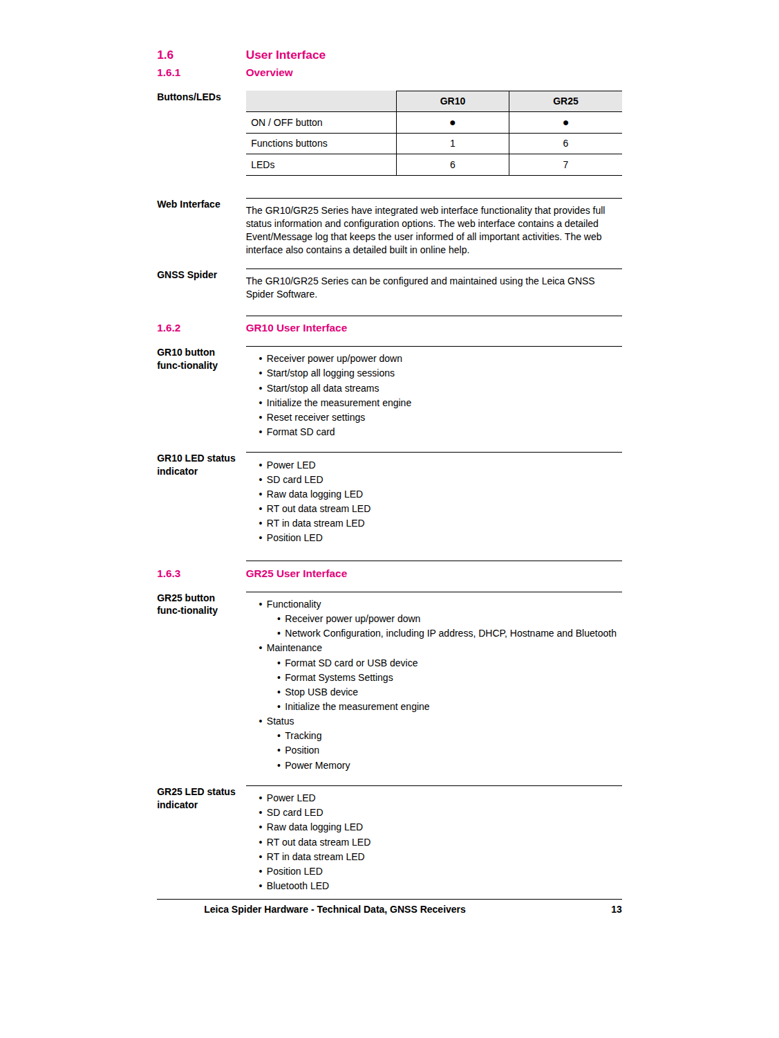1.6
User Interface
1.6.1
Overview
Buttons/LEDs
| | GR10 | GR25 |
| --- | --- | --- |
| ON / OFF button | ● | ● |
| Functions buttons | 1 | 6 |
| LEDs | 6 | 7 |
Web Interface
The GR10/GR25 Series have integrated web interface functionality that provides full status information and configuration options. The web interface contains a detailed Event/Message log that keeps the user informed of all important activities. The web interface also contains a detailed built in online help.
GNSS Spider
The GR10/GR25 Series can be configured and maintained using the Leica GNSS Spider Software.
1.6.2
GR10 User Interface
GR10 button func‑tionality
Receiver power up/power down
Start/stop all logging sessions
Start/stop all data streams
Initialize the measurement engine
Reset receiver settings
Format SD card
GR10 LED status indicator
Power LED
SD card LED
Raw data logging LED
RT out data stream LED
RT in data stream LED
Position LED
1.6.3
GR25 User Interface
GR25 button func‑tionality
Functionality
Receiver power up/power down
Network Configuration, including IP address, DHCP, Hostname and Bluetooth
Maintenance
Format SD card or USB device
Format Systems Settings
Stop USB device
Initialize the measurement engine
Status
Tracking
Position
Power Memory
GR25 LED status indicator
Power LED
SD card LED
Raw data logging LED
RT out data stream LED
RT in data stream LED
Position LED
Bluetooth LED
Leica Spider Hardware - Technical Data, GNSS Receivers
13